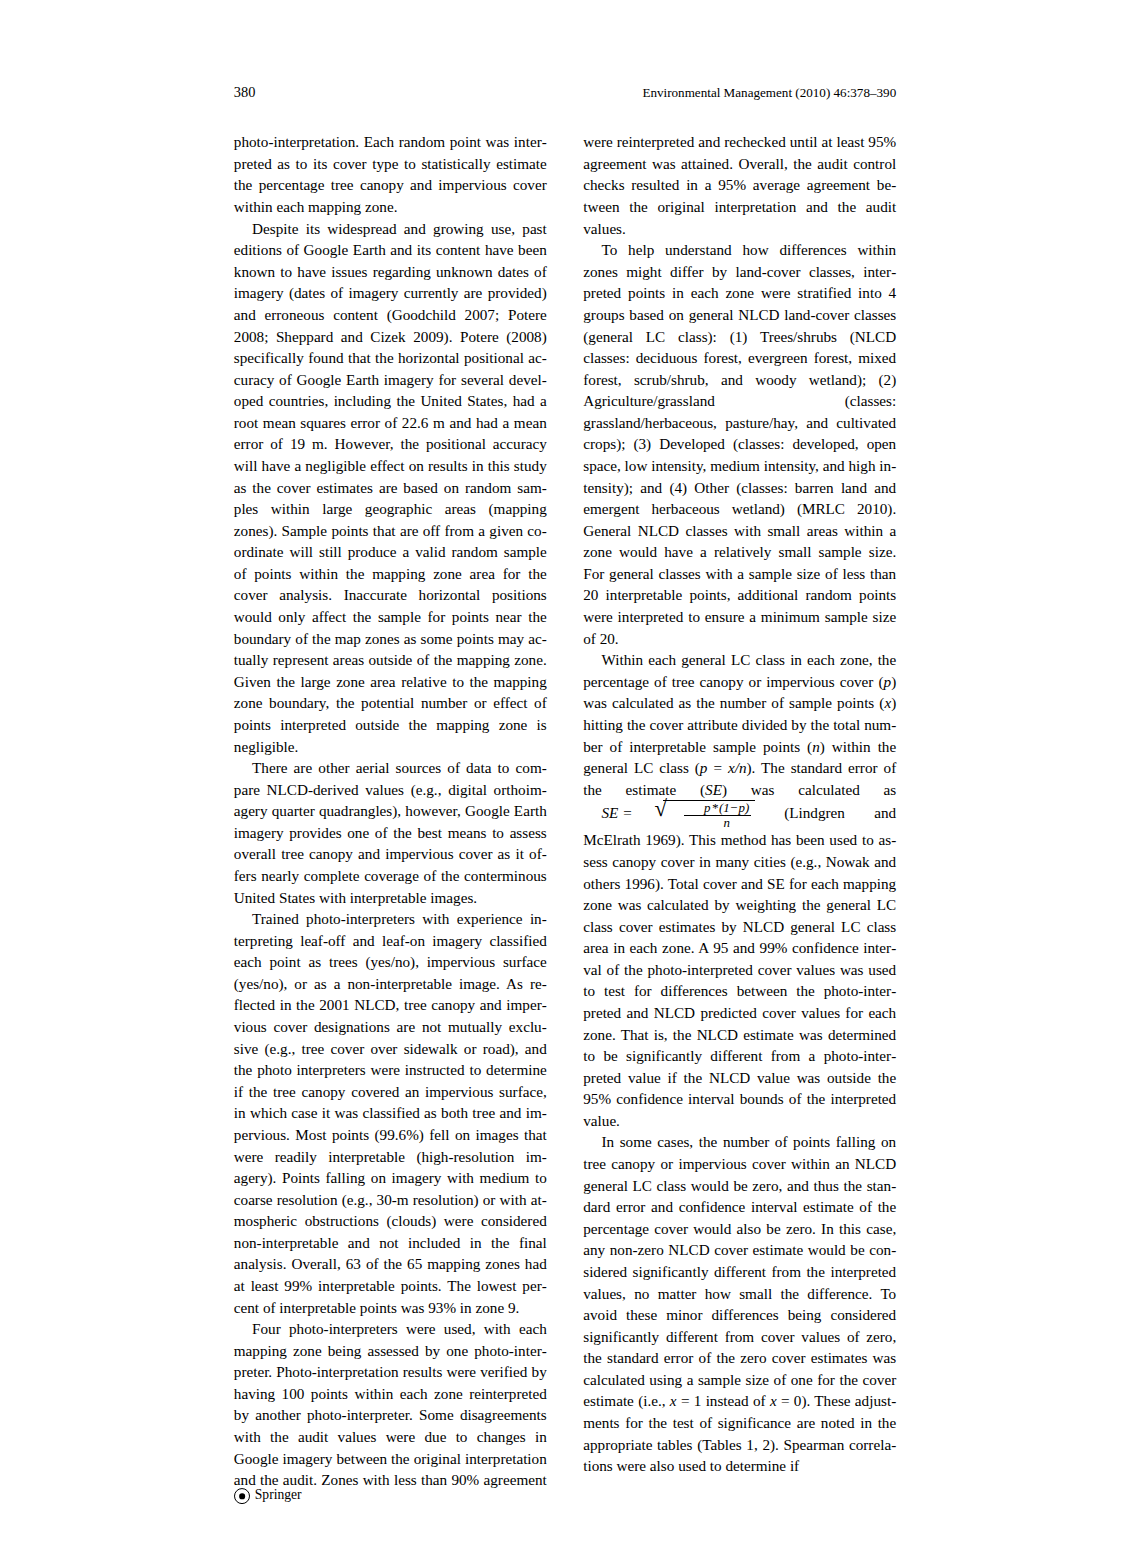380 Environmental Management (2010) 46:378–390
photo-interpretation. Each random point was interpreted as to its cover type to statistically estimate the percentage tree canopy and impervious cover within each mapping zone.
Despite its widespread and growing use, past editions of Google Earth and its content have been known to have issues regarding unknown dates of imagery (dates of imagery currently are provided) and erroneous content (Goodchild 2007; Potere 2008; Sheppard and Cizek 2009). Potere (2008) specifically found that the horizontal positional accuracy of Google Earth imagery for several developed countries, including the United States, had a root mean squares error of 22.6 m and had a mean error of 19 m. However, the positional accuracy will have a negligible effect on results in this study as the cover estimates are based on random samples within large geographic areas (mapping zones). Sample points that are off from a given coordinate will still produce a valid random sample of points within the mapping zone area for the cover analysis. Inaccurate horizontal positions would only affect the sample for points near the boundary of the map zones as some points may actually represent areas outside of the mapping zone. Given the large zone area relative to the mapping zone boundary, the potential number or effect of points interpreted outside the mapping zone is negligible.
There are other aerial sources of data to compare NLCD-derived values (e.g., digital orthoimagery quarter quadrangles), however, Google Earth imagery provides one of the best means to assess overall tree canopy and impervious cover as it offers nearly complete coverage of the conterminous United States with interpretable images.
Trained photo-interpreters with experience interpreting leaf-off and leaf-on imagery classified each point as trees (yes/no), impervious surface (yes/no), or as a non-interpretable image. As reflected in the 2001 NLCD, tree canopy and impervious cover designations are not mutually exclusive (e.g., tree cover over sidewalk or road), and the photo interpreters were instructed to determine if the tree canopy covered an impervious surface, in which case it was classified as both tree and impervious. Most points (99.6%) fell on images that were readily interpretable (high-resolution imagery). Points falling on imagery with medium to coarse resolution (e.g., 30-m resolution) or with atmospheric obstructions (clouds) were considered non-interpretable and not included in the final analysis. Overall, 63 of the 65 mapping zones had at least 99% interpretable points. The lowest percent of interpretable points was 93% in zone 9.
Four photo-interpreters were used, with each mapping zone being assessed by one photo-interpreter. Photo-interpretation results were verified by having 100 points within each zone reinterpreted by another photo-interpreter. Some disagreements with the audit values were due to changes in Google imagery between the original interpretation and the audit. Zones with less than 90% agreement were reinterpreted and rechecked until at least 95% agreement was attained. Overall, the audit control checks resulted in a 95% average agreement between the original interpretation and the audit values.
To help understand how differences within zones might differ by land-cover classes, interpreted points in each zone were stratified into 4 groups based on general NLCD land-cover classes (general LC class): (1) Trees/shrubs (NLCD classes: deciduous forest, evergreen forest, mixed forest, scrub/shrub, and woody wetland); (2) Agriculture/grassland (classes: grassland/herbaceous, pasture/hay, and cultivated crops); (3) Developed (classes: developed, open space, low intensity, medium intensity, and high intensity); and (4) Other (classes: barren land and emergent herbaceous wetland) (MRLC 2010). General NLCD classes with small areas within a zone would have a relatively small sample size. For general classes with a sample size of less than 20 interpretable points, additional random points were interpreted to ensure a minimum sample size of 20.
Within each general LC class in each zone, the percentage of tree canopy or impervious cover (p) was calculated as the number of sample points (x) hitting the cover attribute divided by the total number of interpretable sample points (n) within the general LC class (p = x/n). The standard error of the estimate (SE) was calculated as SE = p * (1−p) n (Lindgren and McElrath 1969). This method has been used to assess canopy cover in many cities (e.g., Nowak and others 1996). Total cover and SE for each mapping zone was calculated by weighting the general LC class cover estimates by NLCD general LC class area in each zone. A 95 and 99% confidence interval of the photo-interpreted cover values was used to test for differences between the photo-interpreted and NLCD predicted cover values for each zone. That is, the NLCD estimate was determined to be significantly different from a photo-interpreted value if the NLCD value was outside the 95% confidence interval bounds of the interpreted value.
In some cases, the number of points falling on tree canopy or impervious cover within an NLCD general LC class would be zero, and thus the standard error and confidence interval estimate of the percentage cover would also be zero. In this case, any non-zero NLCD cover estimate would be considered significantly different from the interpreted values, no matter how small the difference. To avoid these minor differences being considered significantly different from cover values of zero, the standard error of the zero cover estimates was calculated using a sample size of one for the cover estimate (i.e., x = 1 instead of x = 0). These adjustments for the test of significance are noted in the appropriate tables (Tables 1, 2). Spearman correlations were also used to determine if
Springer